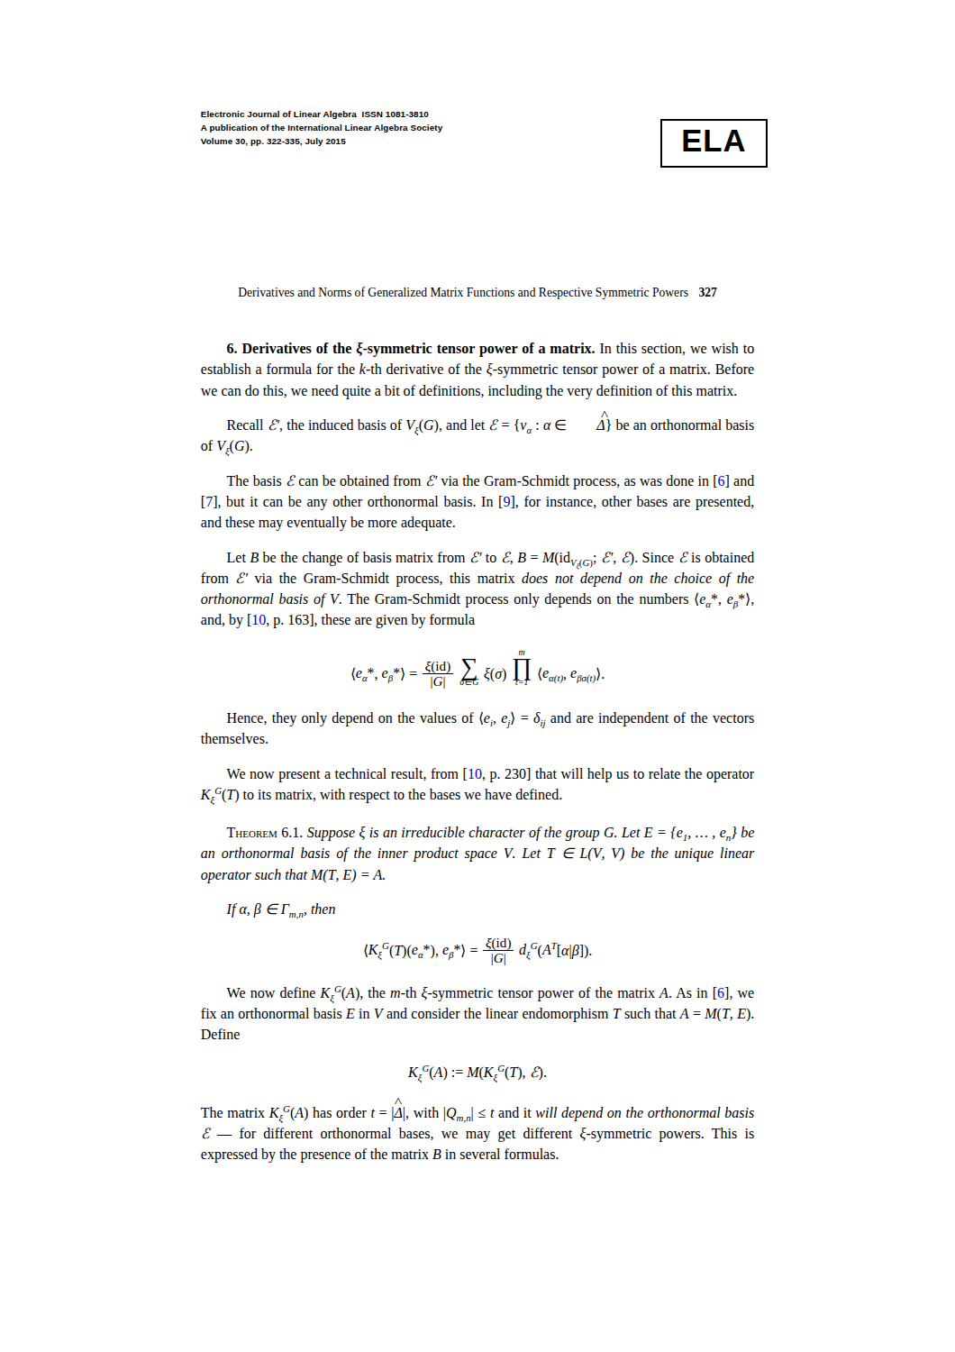Electronic Journal of Linear Algebra ISSN 1081-3810
A publication of the International Linear Algebra Society
Volume 30, pp. 322-335, July 2015
ELA
Derivatives and Norms of Generalized Matrix Functions and Respective Symmetric Powers327
6. Derivatives of the ξ-symmetric tensor power of a matrix. In this section, we wish to establish a formula for the k-th derivative of the ξ-symmetric tensor power of a matrix. Before we can do this, we need quite a bit of definitions, including the very definition of this matrix.
Recall ℰ′, the induced basis of Vξ(G), and let ℰ = {vα : α ∈ Δ} be an orthonormal basis of Vξ(G).
The basis ℰ can be obtained from ℰ′ via the Gram-Schmidt process, as was done in [6] and [7], but it can be any other orthonormal basis. In [9], for instance, other bases are presented, and these may eventually be more adequate.
Let B be the change of basis matrix from ℰ′ to ℰ, B = M(idVξ(G); ℰ′, ℰ). Since ℰ is obtained from ℰ′ via the Gram-Schmidt process, this matrix does not depend on the choice of the orthonormal basis of V. The Gram-Schmidt process only depends on the numbers ⟨eα*, eβ*⟩, and, by [10, p. 163], these are given by formula
⟨eα*, eβ*⟩ = ξ(id)|G| ∑σ∈G ξ(σ) m∏t=1 ⟨eα(t), eβσ(t)⟩.
Hence, they only depend on the values of ⟨ei, ej⟩ = δij and are independent of the vectors themselves.
We now present a technical result, from [10, p. 230] that will help us to relate the operator KξG(T) to its matrix, with respect to the bases we have defined.
Theorem 6.1. Suppose ξ is an irreducible character of the group G. Let E = {e1, … , en} be an orthonormal basis of the inner product space V. Let T ∈ L(V, V) be the unique linear operator such that M(T, E) = A.
If α, β ∈ Γm,n, then
⟨KξG(T)(eα*), eβ*⟩ = ξ(id)|G| dξG(AT[α|β]).
We now define KξG(A), the m-th ξ-symmetric tensor power of the matrix A. As in [6], we fix an orthonormal basis E in V and consider the linear endomorphism T such that A = M(T, E). Define
KξG(A) := M(KξG(T), ℰ).
The matrix KξG(A) has order t = |Δ|, with |Qm,n| ≤ t and it will depend on the orthonormal basis ℰ — for different orthonormal bases, we may get different ξ-symmetric powers. This is expressed by the presence of the matrix B in several formulas.